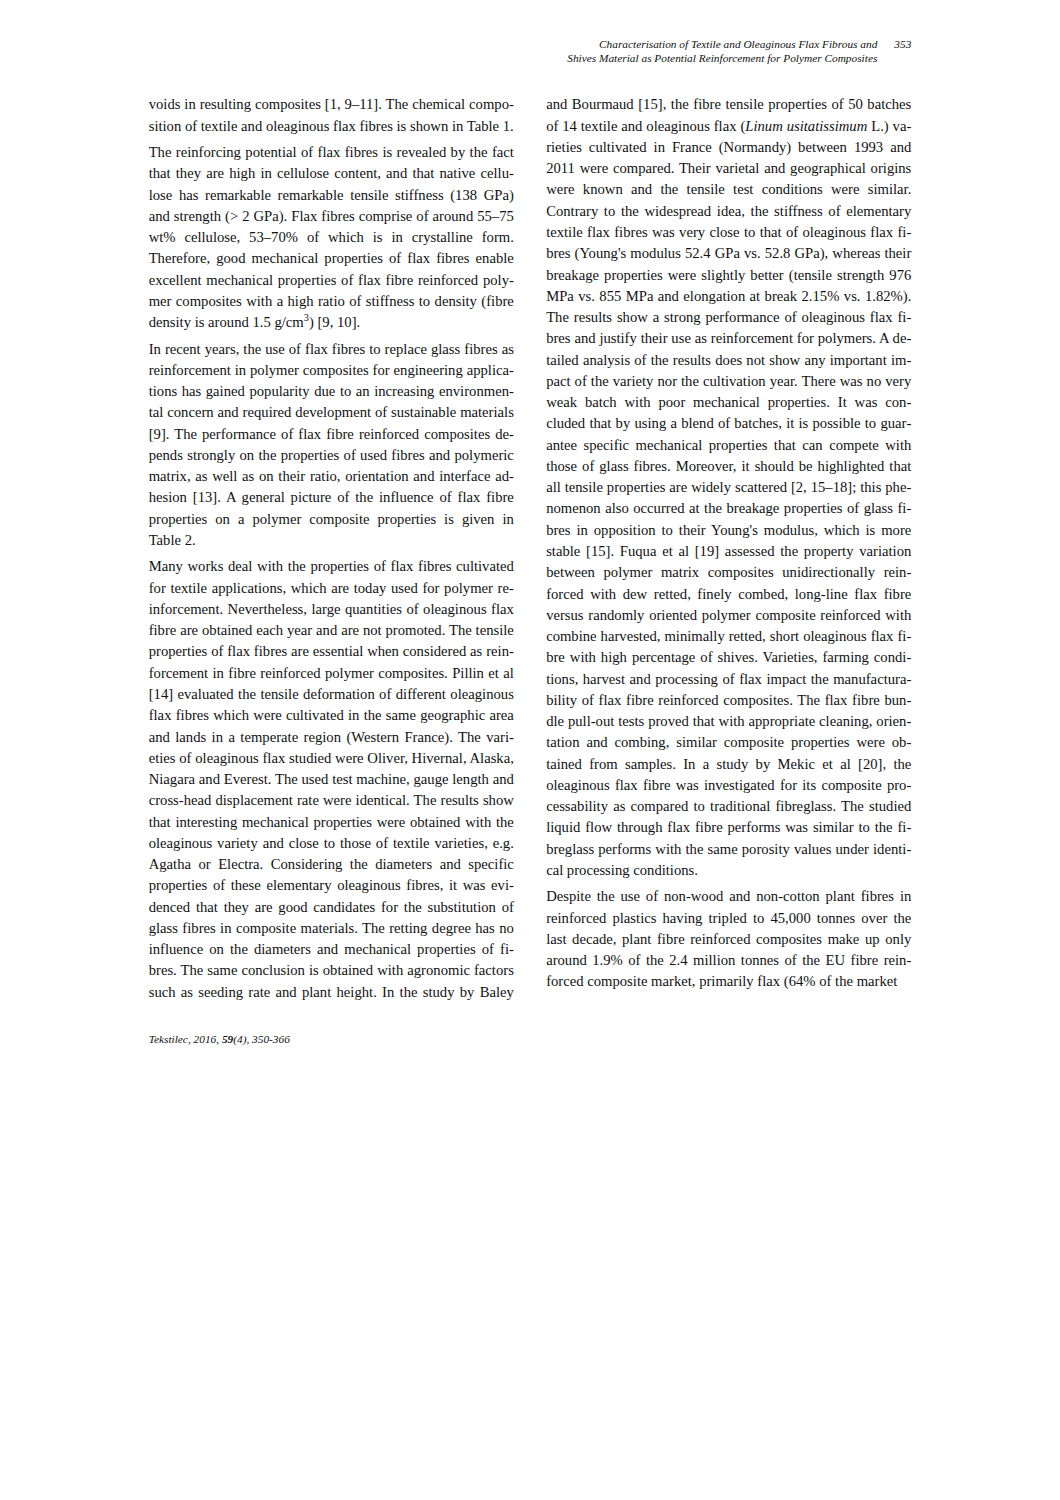353
Characterisation of Textile and Oleaginous Flax Fibrous and
Shives Material as Potential Reinforcement for Polymer Composites
voids in resulting composites [1, 9–11]. The chemical composition of textile and oleaginous flax fibres is shown in Table 1.
The reinforcing potential of flax fibres is revealed by the fact that they are high in cellulose content, and that native cellulose has remarkable remarkable tensile stiffness (138 GPa) and strength (> 2 GPa). Flax fibres comprise of around 55–75 wt% cellulose, 53–70% of which is in crystalline form. Therefore, good mechanical properties of flax fibres enable excellent mechanical properties of flax fibre reinforced polymer composites with a high ratio of stiffness to density (fibre density is around 1.5 g/cm3) [9, 10].
In recent years, the use of flax fibres to replace glass fibres as reinforcement in polymer composites for engineering applications has gained popularity due to an increasing environmental concern and required development of sustainable materials [9]. The performance of flax fibre reinforced composites depends strongly on the properties of used fibres and polymeric matrix, as well as on their ratio, orientation and interface adhesion [13]. A general picture of the influence of flax fibre properties on a polymer composite properties is given in Table 2.
Many works deal with the properties of flax fibres cultivated for textile applications, which are today used for polymer reinforcement. Nevertheless, large quantities of oleaginous flax fibre are obtained each year and are not promoted. The tensile properties of flax fibres are essential when considered as reinforcement in fibre reinforced polymer composites. Pillin et al [14] evaluated the tensile deformation of different oleaginous flax fibres which were cultivated in the same geographic area and lands in a temperate region (Western France). The varieties of oleaginous flax studied were Oliver, Hivernal, Alaska, Niagara and Everest. The used test machine, gauge length and cross-head displacement rate were identical. The results show that interesting mechanical properties were obtained with the oleaginous variety and close to those of textile varieties, e.g. Agatha or Electra. Considering the diameters and specific properties of these elementary oleaginous fibres, it was evidenced that they are good candidates for the substitution of glass fibres in composite materials. The retting degree has no influence on the diameters and mechanical properties of fibres. The same conclusion is obtained with agronomic factors such as seeding rate and plant height. In the study by Baley and Bourmaud [15], the fibre tensile properties of 50 batches of 14 textile and oleaginous flax (Linum usitatissimum L.) varieties cultivated in France (Normandy) between 1993 and 2011 were compared. Their varietal and geographical origins were known and the tensile test conditions were similar. Contrary to the widespread idea, the stiffness of elementary textile flax fibres was very close to that of oleaginous flax fibres (Young's modulus 52.4 GPa vs. 52.8 GPa), whereas their breakage properties were slightly better (tensile strength 976 MPa vs. 855 MPa and elongation at break 2.15% vs. 1.82%). The results show a strong performance of oleaginous flax fibres and justify their use as reinforcement for polymers. A detailed analysis of the results does not show any important impact of the variety nor the cultivation year. There was no very weak batch with poor mechanical properties. It was concluded that by using a blend of batches, it is possible to guarantee specific mechanical properties that can compete with those of glass fibres. Moreover, it should be highlighted that all tensile properties are widely scattered [2, 15–18]; this phenomenon also occurred at the breakage properties of glass fibres in opposition to their Young's modulus, which is more stable [15]. Fuqua et al [19] assessed the property variation between polymer matrix composites unidirectionally reinforced with dew retted, finely combed, long-line flax fibre versus randomly oriented polymer composite reinforced with combine harvested, minimally retted, short oleaginous flax fibre with high percentage of shives. Varieties, farming conditions, harvest and processing of flax impact the manufacturability of flax fibre reinforced composites. The flax fibre bundle pull-out tests proved that with appropriate cleaning, orientation and combing, similar composite properties were obtained from samples. In a study by Mekic et al [20], the oleaginous flax fibre was investigated for its composite processability as compared to traditional fibreglass. The studied liquid flow through flax fibre performs was similar to the fibreglass performs with the same porosity values under identical processing conditions.
Despite the use of non-wood and non-cotton plant fibres in reinforced plastics having tripled to 45,000 tonnes over the last decade, plant fibre reinforced composites make up only around 1.9% of the 2.4 million tonnes of the EU fibre reinforced composite market, primarily flax (64% of the market
Tekstilec, 2016, 59(4), 350-366